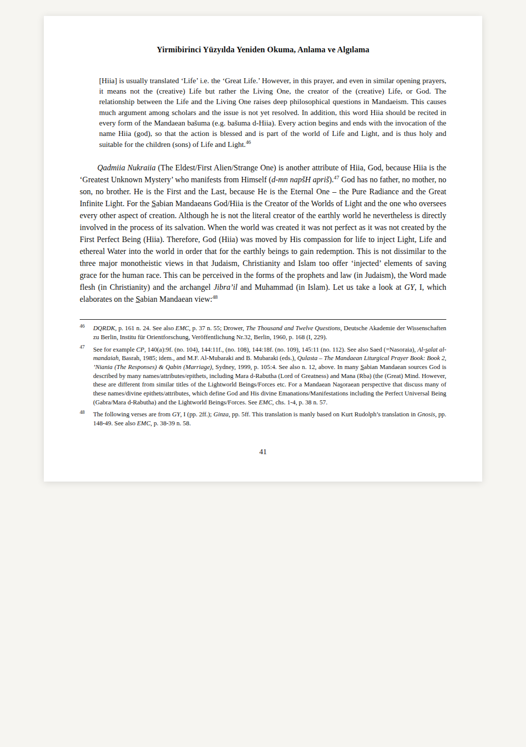Yirmibirinci Yüzyılda Yeniden Okuma, Anlama ve Algılama
[Hiia] is usually translated ‘Life’ i.e. the ‘Great Life.’ However, in this prayer, and even in similar opening prayers, it means not the (creative) Life but rather the Living One, the creator of the (creative) Life, or God. The relationship between the Life and the Living One raises deep philosophical questions in Mandaeism. This causes much argument among scholars and the issue is not yet resolved. In addition, this word Hiia should be recited in every form of the Mandaean bašuma (e.g. bašuma d-Hiia). Every action begins and ends with the invocation of the name Hiia (god), so that the action is blessed and is part of the world of Life and Light, and is thus holy and suitable for the children (sons) of Life and Light.46
Qadmiia Nukraiia (The Eldest/First Alien/Strange One) is another attribute of Hiia, God, because Hiia is the ‘Greatest Unknown Mystery’ who manifests from Himself (d-mn napšH apriš).47 God has no father, no mother, no son, no brother. He is the First and the Last, because He is the Eternal One – the Pure Radiance and the Great Infinite Light. For the Sabian Mandaeans God/Hiia is the Creator of the Worlds of Light and the one who oversees every other aspect of creation. Although he is not the literal creator of the earthly world he nevertheless is directly involved in the process of its salvation. When the world was created it was not perfect as it was not created by the First Perfect Being (Hiia). Therefore, God (Hiia) was moved by His compassion for life to inject Light, Life and ethereal Water into the world in order that for the earthly beings to gain redemption. This is not dissimilar to the three major monotheistic views in that Judaism, Christianity and Islam too offer ‘injected’ elements of saving grace for the human race. This can be perceived in the forms of the prophets and law (in Judaism), the Word made flesh (in Christianity) and the archangel Jibra’il and Muhammad (in Islam). Let us take a look at GY, I, which elaborates on the Sabian Mandaean view:48
DQRDK, p. 161 n. 24. See also EMC, p. 37 n. 55; Drower, The Thousand and Twelve Questions, Deutsche Akademie der Wissenschaften zu Berlin, Institu für Orientforschung, Veröffentlichung Nr.32, Berlin, 1960, p. 168 (I, 229).
See for example CP, 140(a):9f. (no. 104), 144:11f., (no. 108), 144:18f. (no. 109), 145:11 (no. 112). See also Saed (=Nasoraia), Al-salat al-mandaiah, Basrah, 1985; idem., and M.F. Al-Mubaraki and B. Mubaraki (eds.), Qulasta – The Mandaean Liturgical Prayer Book: Book 2, ’Niania (The Responses) & Qabin (Marriage), Sydney, 1999, p. 105:4. See also n. 12, above. In many Sabian Mandaean sources God is described by many names/attributes/epithets, including Mara d-Rabutha (Lord of Greatness) and Mana (Rba) (the (Great) Mind. However, these are different from similar titles of the Lightworld Beings/Forces etc. For a Mandaean Nasoraean perspective that discuss many of these names/divine epithets/attributes, which define God and His divine Emanations/Manifestations including the Perfect Universal Being (Gabra/Mara d-Rabutha) and the Lightworld Beings/Forces. See EMC, chs. 1-4, p. 38 n. 57.
The following verses are from GY, I (pp. 2ff.); Ginza, pp. 5ff. This translation is manly based on Kurt Rudolph’s translation in Gnosis, pp. 148-49. See also EMC, p. 38-39 n. 58.
41